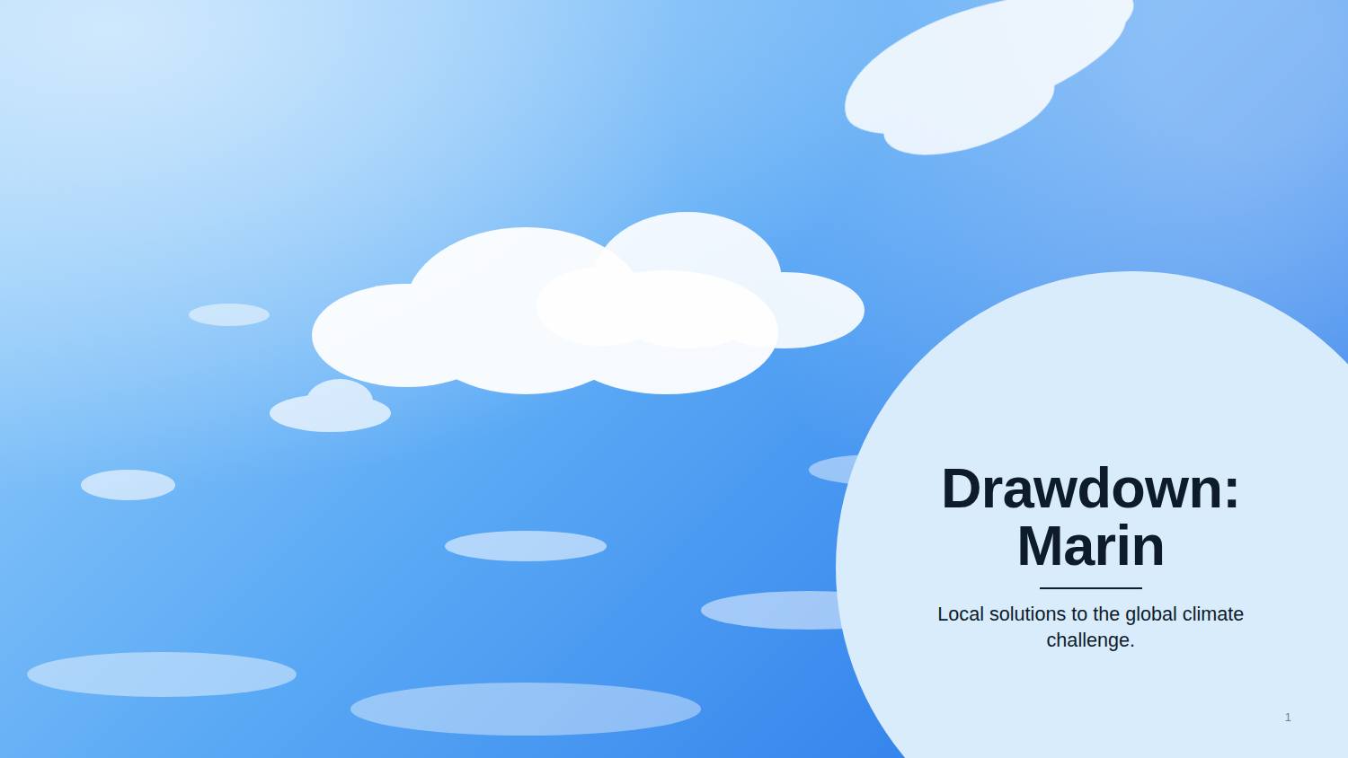Drawdown: Marin
Local solutions to the global climate challenge.
1